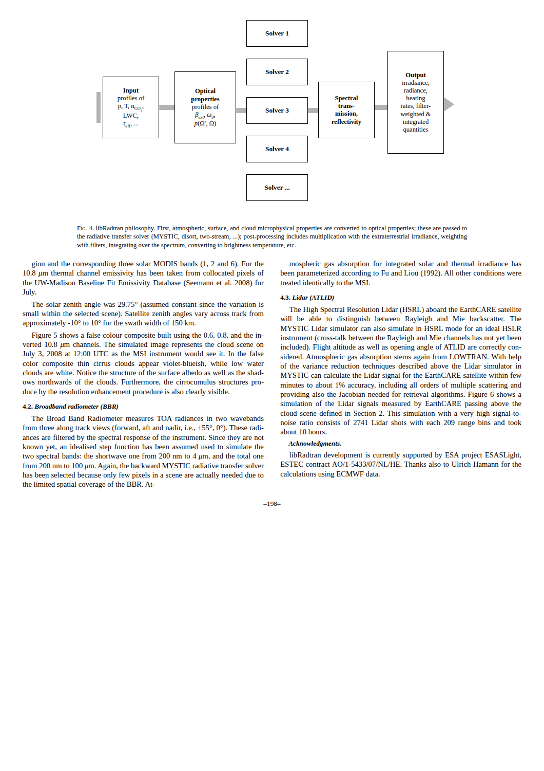Input profiles of
p, T, nCO2,
LWC,
reff, ...
Optical
properties profiles of
βext, ω0,
p(Ω′, Ω)
Solver 1
Solver 2
Solver 3
Solver 4
Solver ...
Spectral
trans-
mission,
reflectivity
Output irradiance,
radiance,
heating
rates, filter-
weighted &
integrated
quantities
Fig. 4. libRadtran philosophy. First, atmospheric, surface, and cloud microphysical properties are converted to optical properties; these are passed to the radiative transfer solver (MYSTIC, disort, two-stream, ...); post-processing includes multiplication with the extraterrestrial irradiance, weighting with filters, integrating over the spectrum, converting to brightness temperature, etc.
gion and the corresponding three solar MODIS bands (1, 2 and 6). For the 10.8 μm thermal channel emissivity has been taken from collocated pixels of the UW-Madison Baseline Fit Emissivity Database (Seemann et al. 2008) for July.
The solar zenith angle was 29.75° (assumed constant since the variation is small within the selected scene). Satellite zenith angles vary across track from approximately -10° to 10° for the swath width of 150 km.
Figure 5 shows a false colour composite built using the 0.6, 0.8, and the inverted 10.8 μm channels. The simulated image represents the cloud scene on July 3, 2008 at 12:00 UTC as the MSI instrument would see it. In the false color composite thin cirrus clouds appear violet-blueish, while low water clouds are white. Notice the structure of the surface albedo as well as the shadows northwards of the clouds. Furthermore, the cirrocumulus structures produce by the resolution enhancement procedure is also clearly visible.
4.2. Broadband radiometer (BBR)
The Broad Band Radiometer measures TOA radiances in two wavebands from three along track views (forward, aft and nadir, i.e., ±55°, 0°). These radiances are filtered by the spectral response of the instrument. Since they are not known yet, an idealised step function has been assumed used to simulate the two spectral bands: the shortwave one from 200 nm to 4 μm, and the total one from 200 nm to 100 μm. Again, the backward MYSTIC radiative transfer solver has been selected because only few pixels in a scene are actually needed due to the limited spatial coverage of the BBR. At-
mospheric gas absorption for integrated solar and thermal irradiance has been parameterized according to Fu and Liou (1992). All other conditions were treated identically to the MSI.
4.3. Lidar (ATLID)
The High Spectral Resolution Lidar (HSRL) aboard the EarthCARE satellite will be able to distinguish between Rayleigh and Mie backscatter. The MYSTIC Lidar simulator can also simulate in HSRL mode for an ideal HSLR instrument (cross-talk between the Rayleigh and Mie channels has not yet been included). Flight altitude as well as opening angle of ATLID are correctly considered. Atmospheric gas absorption stems again from LOWTRAN. With help of the variance reduction techniques described above the Lidar simulator in MYSTIC can calculate the Lidar signal for the EarthCARE satellite within few minutes to about 1% accuracy, including all orders of multiple scattering and providing also the Jacobian needed for retrieval algorithms. Figure 6 shows a simulation of the Lidar signals measured by EarthCARE passing above the cloud scene defined in Section 2. This simulation with a very high signal-to-noise ratio consists of 2741 Lidar shots with each 209 range bins and took about 10 hours.
Acknowledgments.
libRadtran development is currently supported by ESA project ESASLight, ESTEC contract AO/1-5433/07/NL/HE. Thanks also to Ulrich Hamann for the calculations using ECMWF data.
–198–